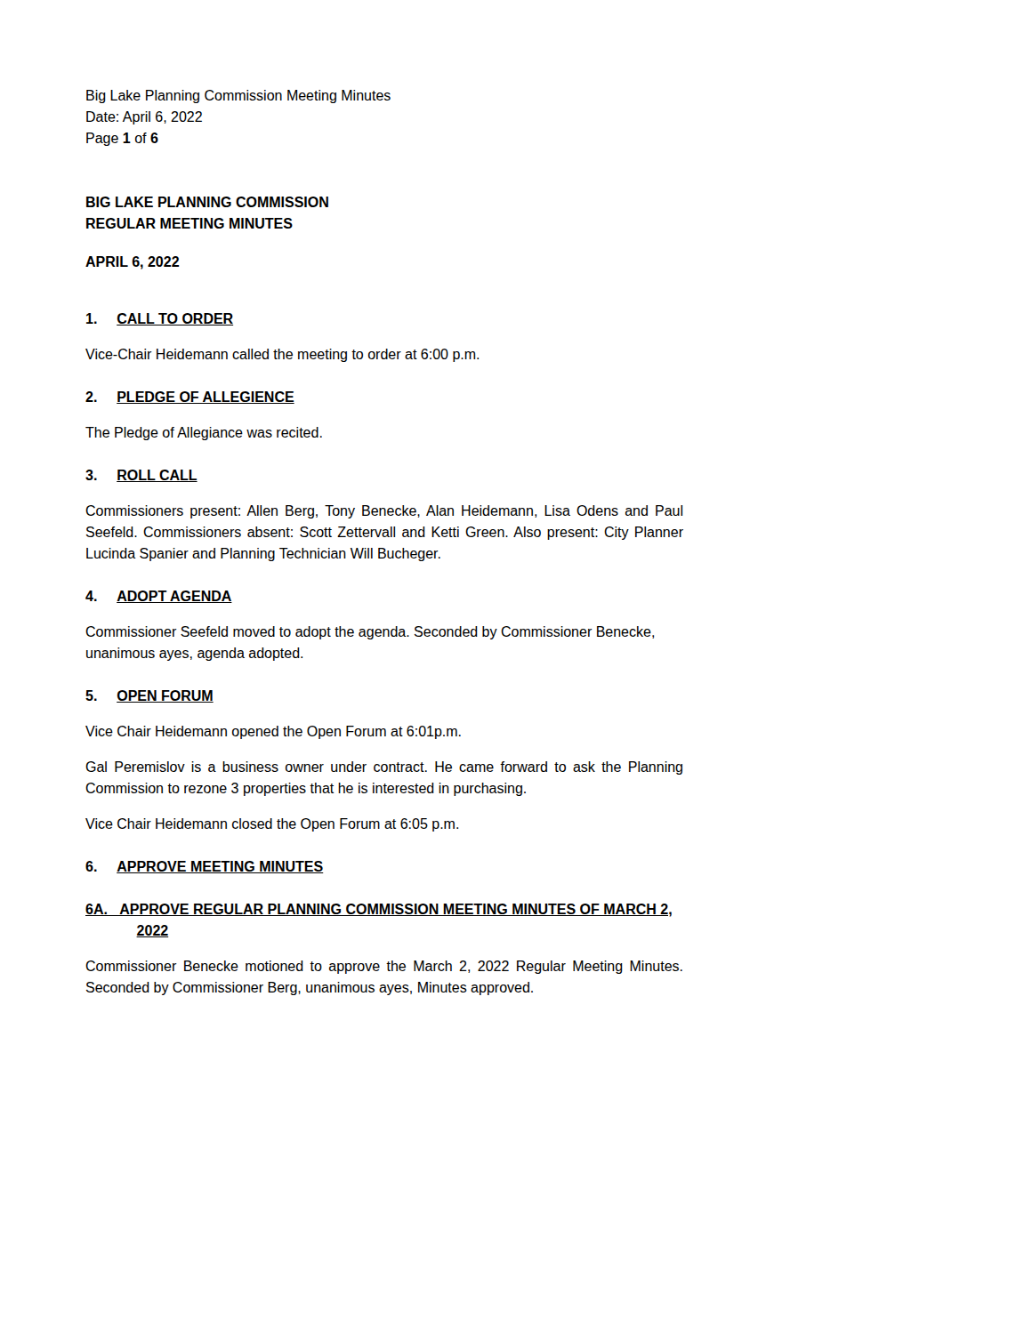Big Lake Planning Commission Meeting Minutes
Date: April 6, 2022
Page 1 of 6
BIG LAKE PLANNING COMMISSION
REGULAR MEETING MINUTES
APRIL 6, 2022
1. CALL TO ORDER
Vice-Chair Heidemann called the meeting to order at 6:00 p.m.
2. PLEDGE OF ALLEGIENCE
The Pledge of Allegiance was recited.
3. ROLL CALL
Commissioners present: Allen Berg, Tony Benecke, Alan Heidemann, Lisa Odens and Paul Seefeld. Commissioners absent: Scott Zettervall and Ketti Green. Also present: City Planner Lucinda Spanier and Planning Technician Will Bucheger.
4. ADOPT AGENDA
Commissioner Seefeld moved to adopt the agenda. Seconded by Commissioner Benecke, unanimous ayes, agenda adopted.
5. OPEN FORUM
Vice Chair Heidemann opened the Open Forum at 6:01p.m.
Gal Peremislov is a business owner under contract. He came forward to ask the Planning Commission to rezone 3 properties that he is interested in purchasing.
Vice Chair Heidemann closed the Open Forum at 6:05 p.m.
6. APPROVE MEETING MINUTES
6A. APPROVE REGULAR PLANNING COMMISSION MEETING MINUTES OF MARCH 2, 2022
Commissioner Benecke motioned to approve the March 2, 2022 Regular Meeting Minutes. Seconded by Commissioner Berg, unanimous ayes, Minutes approved.